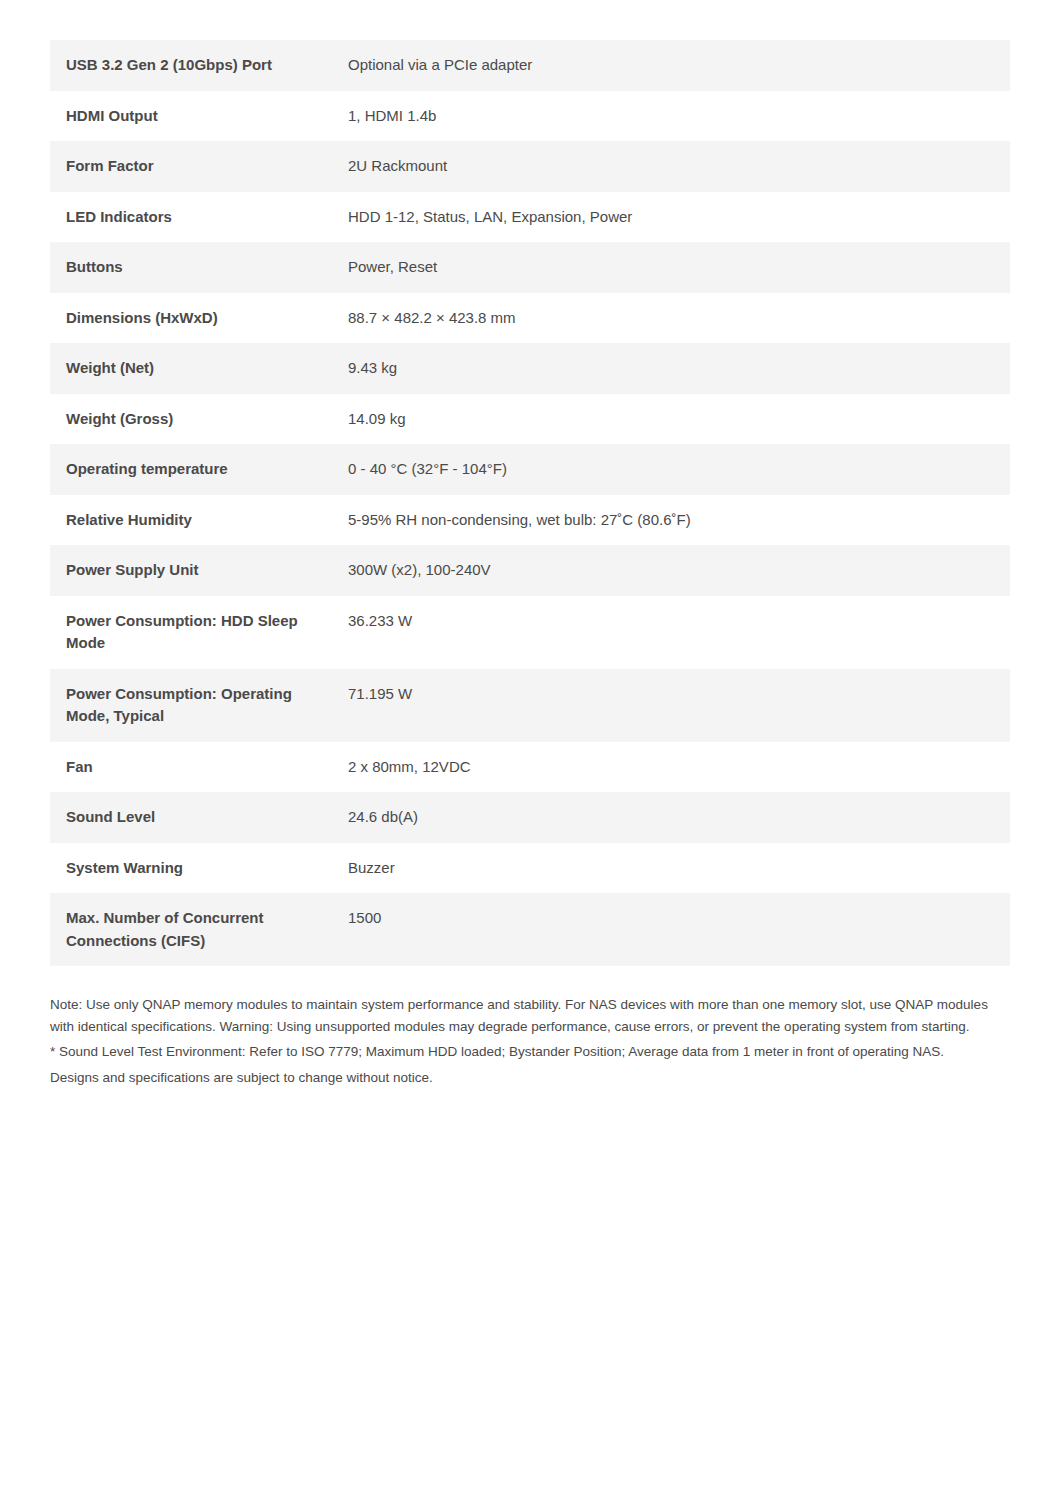| USB 3.2 Gen 2 (10Gbps) Port | Optional via a PCIe adapter |
| HDMI Output | 1, HDMI 1.4b |
| Form Factor | 2U Rackmount |
| LED Indicators | HDD 1-12, Status, LAN, Expansion, Power |
| Buttons | Power, Reset |
| Dimensions (HxWxD) | 88.7 × 482.2 × 423.8 mm |
| Weight (Net) | 9.43 kg |
| Weight (Gross) | 14.09 kg |
| Operating temperature | 0 - 40 °C (32°F - 104°F) |
| Relative Humidity | 5-95% RH non-condensing, wet bulb: 27˚C (80.6˚F) |
| Power Supply Unit | 300W (x2), 100-240V |
| Power Consumption: HDD Sleep Mode | 36.233 W |
| Power Consumption: Operating Mode, Typical | 71.195 W |
| Fan | 2 x 80mm, 12VDC |
| Sound Level | 24.6 db(A) |
| System Warning | Buzzer |
| Max. Number of Concurrent Connections (CIFS) | 1500 |
Note: Use only QNAP memory modules to maintain system performance and stability. For NAS devices with more than one memory slot, use QNAP modules with identical specifications. Warning: Using unsupported modules may degrade performance, cause errors, or prevent the operating system from starting.
* Sound Level Test Environment: Refer to ISO 7779; Maximum HDD loaded; Bystander Position; Average data from 1 meter in front of operating NAS.
Designs and specifications are subject to change without notice.